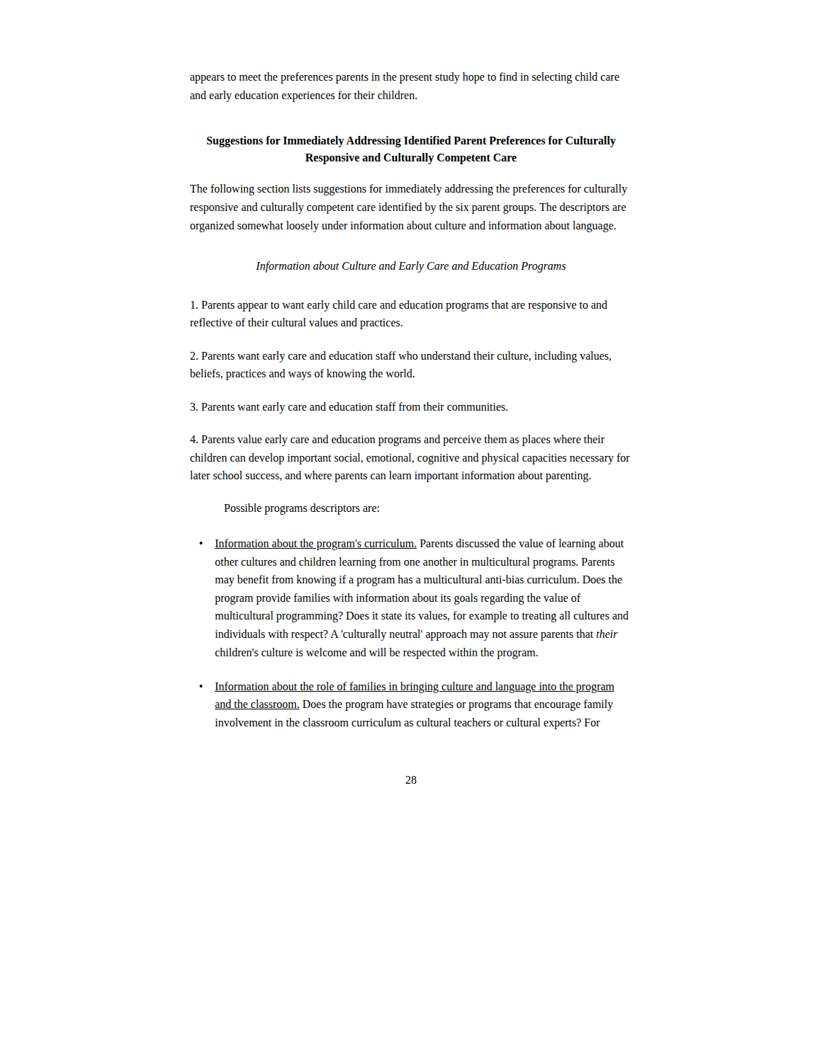appears to meet the preferences parents in the present study hope to find in selecting child care and early education experiences for their children.
Suggestions for Immediately Addressing Identified Parent Preferences for Culturally Responsive and Culturally Competent Care
The following section lists suggestions for immediately addressing the preferences for culturally responsive and culturally competent care identified by the six parent groups. The descriptors are organized somewhat loosely under information about culture and information about language.
Information about Culture and Early Care and Education Programs
1. Parents appear to want early child care and education programs that are responsive to and reflective of their cultural values and practices.
2. Parents want early care and education staff who understand their culture, including values, beliefs, practices and ways of knowing the world.
3. Parents want early care and education staff from their communities.
4. Parents value early care and education programs and perceive them as places where their children can develop important social, emotional, cognitive and physical capacities necessary for later school success, and where parents can learn important information about parenting.
Possible programs descriptors are:
Information about the program's curriculum. Parents discussed the value of learning about other cultures and children learning from one another in multicultural programs. Parents may benefit from knowing if a program has a multicultural anti-bias curriculum. Does the program provide families with information about its goals regarding the value of multicultural programming? Does it state its values, for example to treating all cultures and individuals with respect? A 'culturally neutral' approach may not assure parents that their children's culture is welcome and will be respected within the program.
Information about the role of families in bringing culture and language into the program and the classroom. Does the program have strategies or programs that encourage family involvement in the classroom curriculum as cultural teachers or cultural experts? For
28